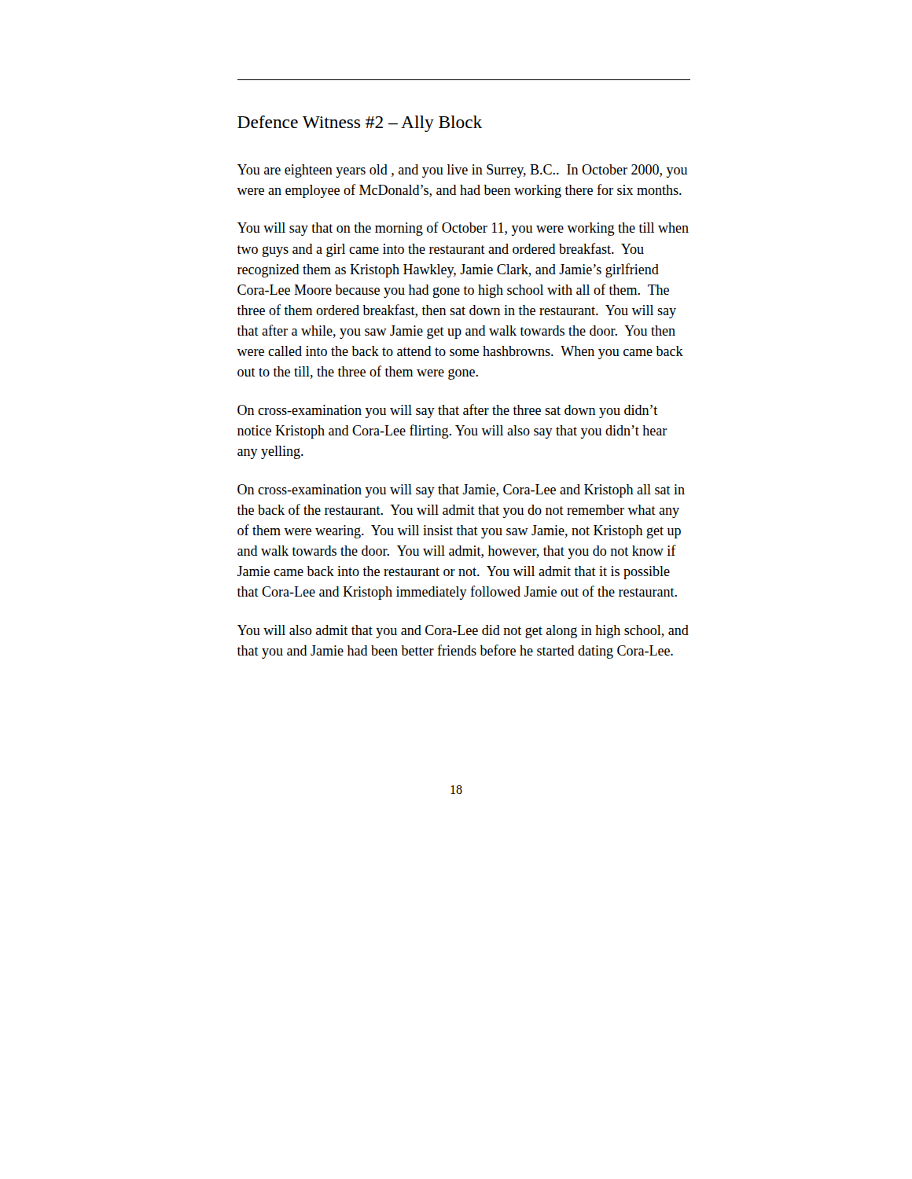Defence Witness #2 – Ally Block
You are eighteen years old , and you live in Surrey, B.C.. In October 2000, you were an employee of McDonald’s, and had been working there for six months.
You will say that on the morning of October 11, you were working the till when two guys and a girl came into the restaurant and ordered breakfast. You recognized them as Kristoph Hawkley, Jamie Clark, and Jamie’s girlfriend Cora-Lee Moore because you had gone to high school with all of them. The three of them ordered breakfast, then sat down in the restaurant. You will say that after a while, you saw Jamie get up and walk towards the door. You then were called into the back to attend to some hashbrowns. When you came back out to the till, the three of them were gone.
On cross-examination you will say that after the three sat down you didn’t notice Kristoph and Cora-Lee flirting. You will also say that you didn’t hear any yelling.
On cross-examination you will say that Jamie, Cora-Lee and Kristoph all sat in the back of the restaurant. You will admit that you do not remember what any of them were wearing. You will insist that you saw Jamie, not Kristoph get up and walk towards the door. You will admit, however, that you do not know if Jamie came back into the restaurant or not. You will admit that it is possible that Cora-Lee and Kristoph immediately followed Jamie out of the restaurant.
You will also admit that you and Cora-Lee did not get along in high school, and that you and Jamie had been better friends before he started dating Cora-Lee.
18